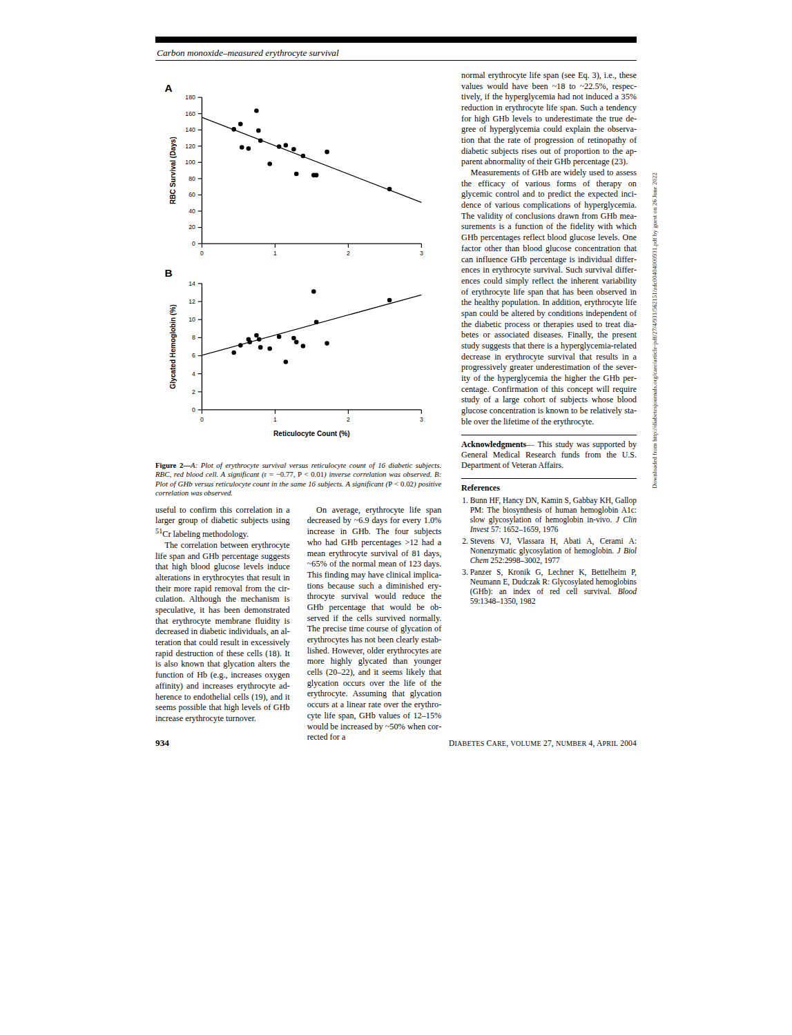Carbon monoxide–measured erythrocyte survival
Downloaded from http://diabetesjournals.org/care/article-pdf/27/4/931/562151/zdc00404000931.pdf by guest on 26 June 2022
A 0 20 40 60 80 100 120 140 160 180 0 1 2 3 RBC Survival (Days) B 0 2 4 6 8 10 12 14 0 1 2 3 Glycated Hemoglobin (%) Reticulocyte Count (%)
Figure 2—A: Plot of erythrocyte survival versus reticulocyte count of 16 diabetic subjects. RBC, red blood cell. A significant (r = −0.77, P < 0.01) inverse correlation was observed. B: Plot of GHb versus reticulocyte count in the same 16 subjects. A significant (P < 0.02) positive correlation was observed.
useful to confirm this correlation in a larger group of diabetic subjects using 51Cr labeling methodology.
The correlation between erythrocyte life span and GHb percentage suggests that high blood glucose levels induce alterations in erythrocytes that result in their more rapid removal from the circulation. Although the mechanism is speculative, it has been demonstrated that erythrocyte membrane fluidity is decreased in diabetic individuals, an alteration that could result in excessively rapid destruction of these cells (18). It is also known that glycation alters the function of Hb (e.g., increases oxygen affinity) and increases erythrocyte adherence to endothelial cells (19), and it seems possible that high levels of GHb increase erythrocyte turnover.
On average, erythrocyte life span decreased by ~6.9 days for every 1.0% increase in GHb. The four subjects who had GHb percentages >12 had a mean erythrocyte survival of 81 days, ~65% of the normal mean of 123 days. This finding may have clinical implications because such a diminished erythrocyte survival would reduce the GHb percentage that would be observed if the cells survived normally. The precise time course of glycation of erythrocytes has not been clearly established. However, older erythrocytes are more highly glycated than younger cells (20–22), and it seems likely that glycation occurs over the life of the erythrocyte. Assuming that glycation occurs at a linear rate over the erythrocyte life span, GHb values of 12–15% would be increased by ~50% when corrected for a
normal erythrocyte life span (see Eq. 3), i.e., these values would have been ~18 to ~22.5%, respectively, if the hyperglycemia had not induced a 35% reduction in erythrocyte life span. Such a tendency for high GHb levels to underestimate the true degree of hyperglycemia could explain the observation that the rate of progression of retinopathy of diabetic subjects rises out of proportion to the apparent abnormality of their GHb percentage (23).
Measurements of GHb are widely used to assess the efficacy of various forms of therapy on glycemic control and to predict the expected incidence of various complications of hyperglycemia. The validity of conclusions drawn from GHb measurements is a function of the fidelity with which GHb percentages reflect blood glucose levels. One factor other than blood glucose concentration that can influence GHb percentage is individual differences in erythrocyte survival. Such survival differences could simply reflect the inherent variability of erythrocyte life span that has been observed in the healthy population. In addition, erythrocyte life span could be altered by conditions independent of the diabetic process or therapies used to treat diabetes or associated diseases. Finally, the present study suggests that there is a hyperglycemia-related decrease in erythrocyte survival that results in a progressively greater underestimation of the severity of the hyperglycemia the higher the GHb percentage. Confirmation of this concept will require study of a large cohort of subjects whose blood glucose concentration is known to be relatively stable over the lifetime of the erythrocyte.
Acknowledgments— This study was supported by General Medical Research funds from the U.S. Department of Veteran Affairs.
References
Bunn HF, Hancy DN, Kamin S, Gabbay KH, Gallop PM: The biosynthesis of human hemoglobin A1c: slow glycosylation of hemoglobin in-vivo. J Clin Invest 57: 1652–1659, 1976
Stevens VJ, Vlassara H, Abati A, Cerami A: Nonenzymatic glycosylation of hemoglobin. J Biol Chem 252:2998–3002, 1977
Panzer S, Kronik G, Lechner K, Bettelheim P, Neumann E, Dudczak R: Glycosylated hemoglobins (GHb): an index of red cell survival. Blood 59:1348–1350, 1982
934
DIABETES CARE, VOLUME 27, NUMBER 4, APRIL 2004